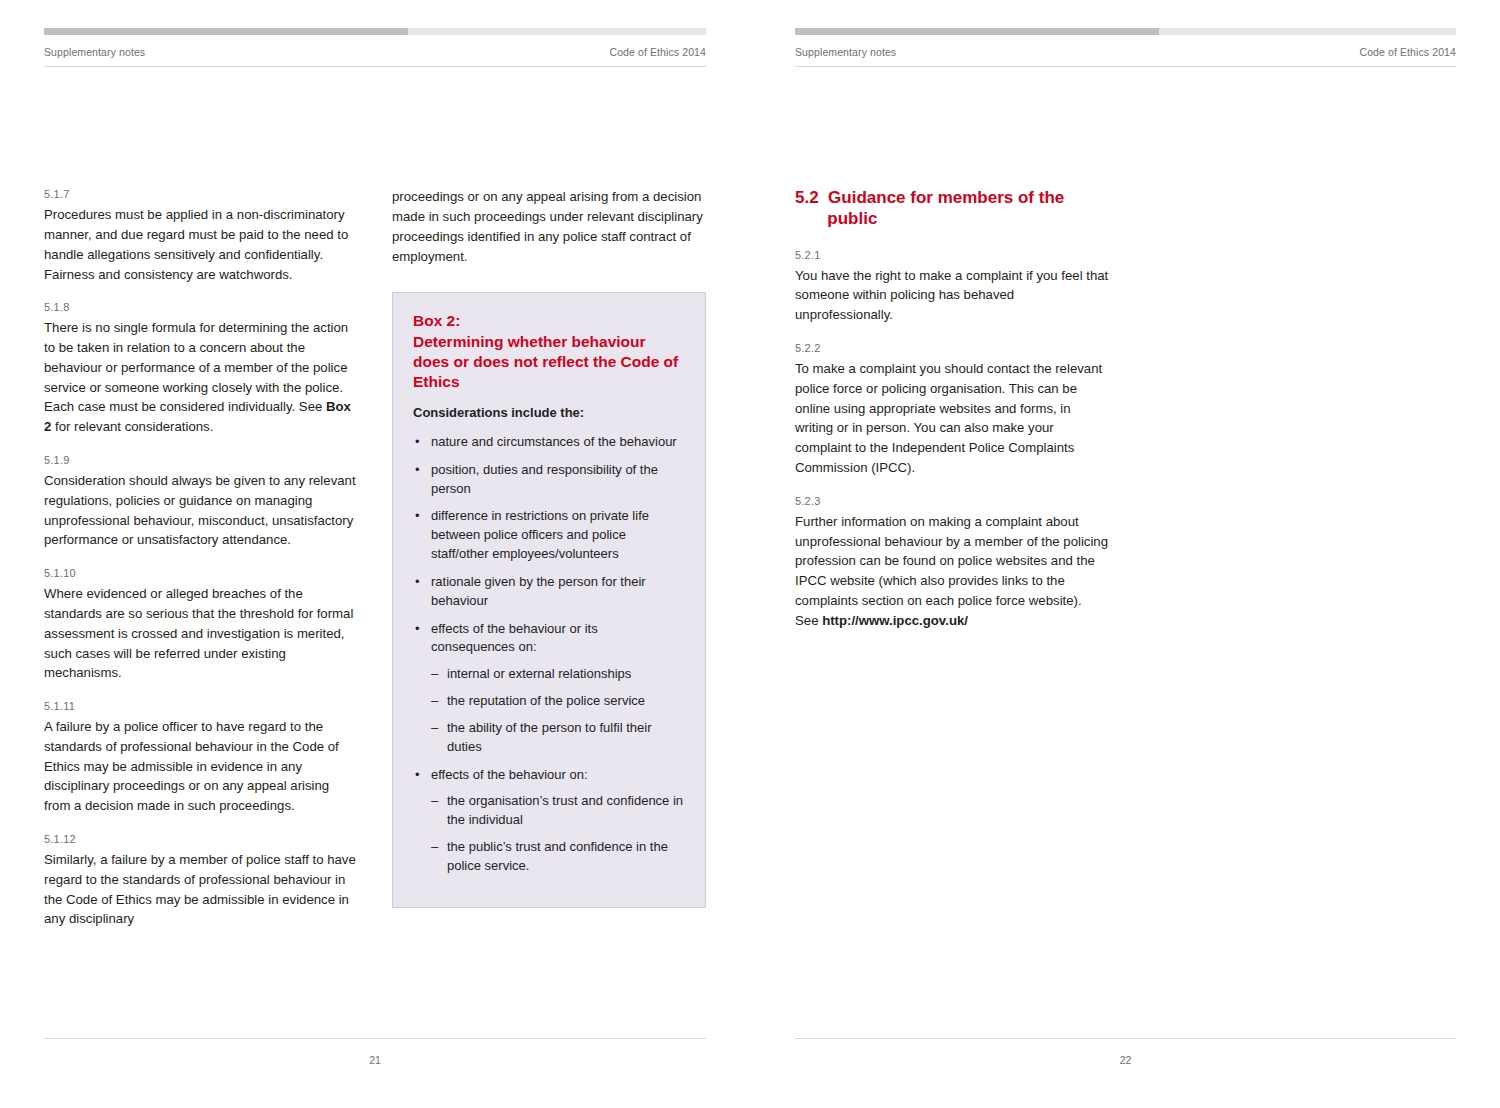Supplementary notes Code of Ethics 2014
5.1.7
Procedures must be applied in a non-discriminatory manner, and due regard must be paid to the need to handle allegations sensitively and confidentially. Fairness and consistency are watchwords.
5.1.8
There is no single formula for determining the action to be taken in relation to a concern about the behaviour or performance of a member of the police service or someone working closely with the police. Each case must be considered individually. See Box 2 for relevant considerations.
5.1.9
Consideration should always be given to any relevant regulations, policies or guidance on managing unprofessional behaviour, misconduct, unsatisfactory performance or unsatisfactory attendance.
5.1.10
Where evidenced or alleged breaches of the standards are so serious that the threshold for formal assessment is crossed and investigation is merited, such cases will be referred under existing mechanisms.
5.1.11
A failure by a police officer to have regard to the standards of professional behaviour in the Code of Ethics may be admissible in evidence in any disciplinary proceedings or on any appeal arising from a decision made in such proceedings.
5.1.12
Similarly, a failure by a member of police staff to have regard to the standards of professional behaviour in the Code of Ethics may be admissible in evidence in any disciplinary
proceedings or on any appeal arising from a decision made in such proceedings under relevant disciplinary proceedings identified in any police staff contract of employment.
Box 2:
Determining whether behaviour does or does not reflect the Code of Ethics
Considerations include the:
nature and circumstances of the behaviour
position, duties and responsibility of the person
difference in restrictions on private life between police officers and police staff/other employees/volunteers
rationale given by the person for their behaviour
effects of the behaviour or its consequences on:
internal or external relationships
the reputation of the police service
the ability of the person to fulfil their duties
effects of the behaviour on:
the organisation’s trust and confidence in the individual
the public’s trust and confidence in the police service.
21
Supplementary notes Code of Ethics 2014
5.2 Guidance for members of the public
5.2.1
You have the right to make a complaint if you feel that someone within policing has behaved unprofessionally.
5.2.2
To make a complaint you should contact the relevant police force or policing organisation. This can be online using appropriate websites and forms, in writing or in person. You can also make your complaint to the Independent Police Complaints Commission (IPCC).
5.2.3
Further information on making a complaint about unprofessional behaviour by a member of the policing profession can be found on police websites and the IPCC website (which also provides links to the complaints section on each police force website).
See http://www.ipcc.gov.uk/
22